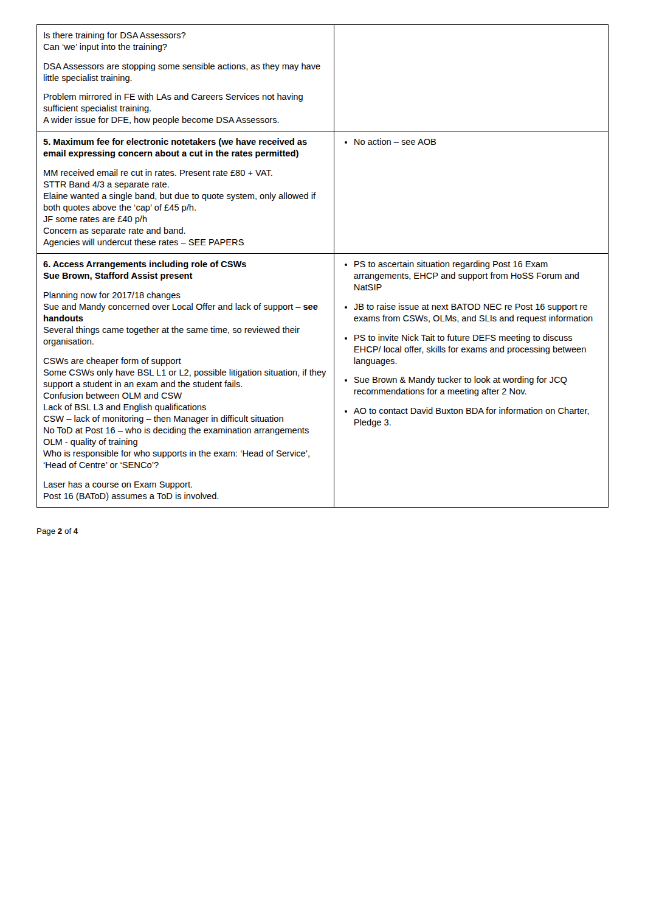| Is there training for DSA Assessors? Can ‘we’ input into the training? DSA Assessors are stopping some sensible actions, as they may have little specialist training. Problem mirrored in FE with LAs and Careers Services not having sufficient specialist training. A wider issue for DFE, how people become DSA Assessors. | |
| 5. Maximum fee for electronic notetakers (we have received as email expressing concern about a cut in the rates permitted) MM received email re cut in rates. Present rate £80 + VAT. STTR Band 4/3 a separate rate. Elaine wanted a single band, but due to quote system, only allowed if both quotes above the ‘cap’ of £45 p/h. JF some rates are £40 p/h Concern as separate rate and band. Agencies will undercut these rates – SEE PAPERS | No action – see AOB |
| 6. Access Arrangements including role of CSWs Sue Brown, Stafford Assist present Planning now for 2017/18 changes Sue and Mandy concerned over Local Offer and lack of support – see handouts Several things came together at the same time, so reviewed their organisation. CSWs are cheaper form of support Some CSWs only have BSL L1 or L2, possible litigation situation, if they support a student in an exam and the student fails. Confusion between OLM and CSW Lack of BSL L3 and English qualifications CSW – lack of monitoring – then Manager in difficult situation No ToD at Post 16 – who is deciding the examination arrangements OLM - quality of training Who is responsible for who supports in the exam: ‘Head of Service’, ‘Head of Centre’ or ‘SENCo’? Laser has a course on Exam Support. Post 16 (BAToD) assumes a ToD is involved. | PS to ascertain situation regarding Post 16 Exam arrangements, EHCP and support from HoSS Forum and NatSIP JB to raise issue at next BATOD NEC re Post 16 support re exams from CSWs, OLMs, and SLIs and request information PS to invite Nick Tait to future DEFS meeting to discuss EHCP/ local offer, skills for exams and processing between languages. Sue Brown & Mandy tucker to look at wording for JCQ recommendations for a meeting after 2 Nov. AO to contact David Buxton BDA for information on Charter, Pledge 3. |
Page 2 of 4